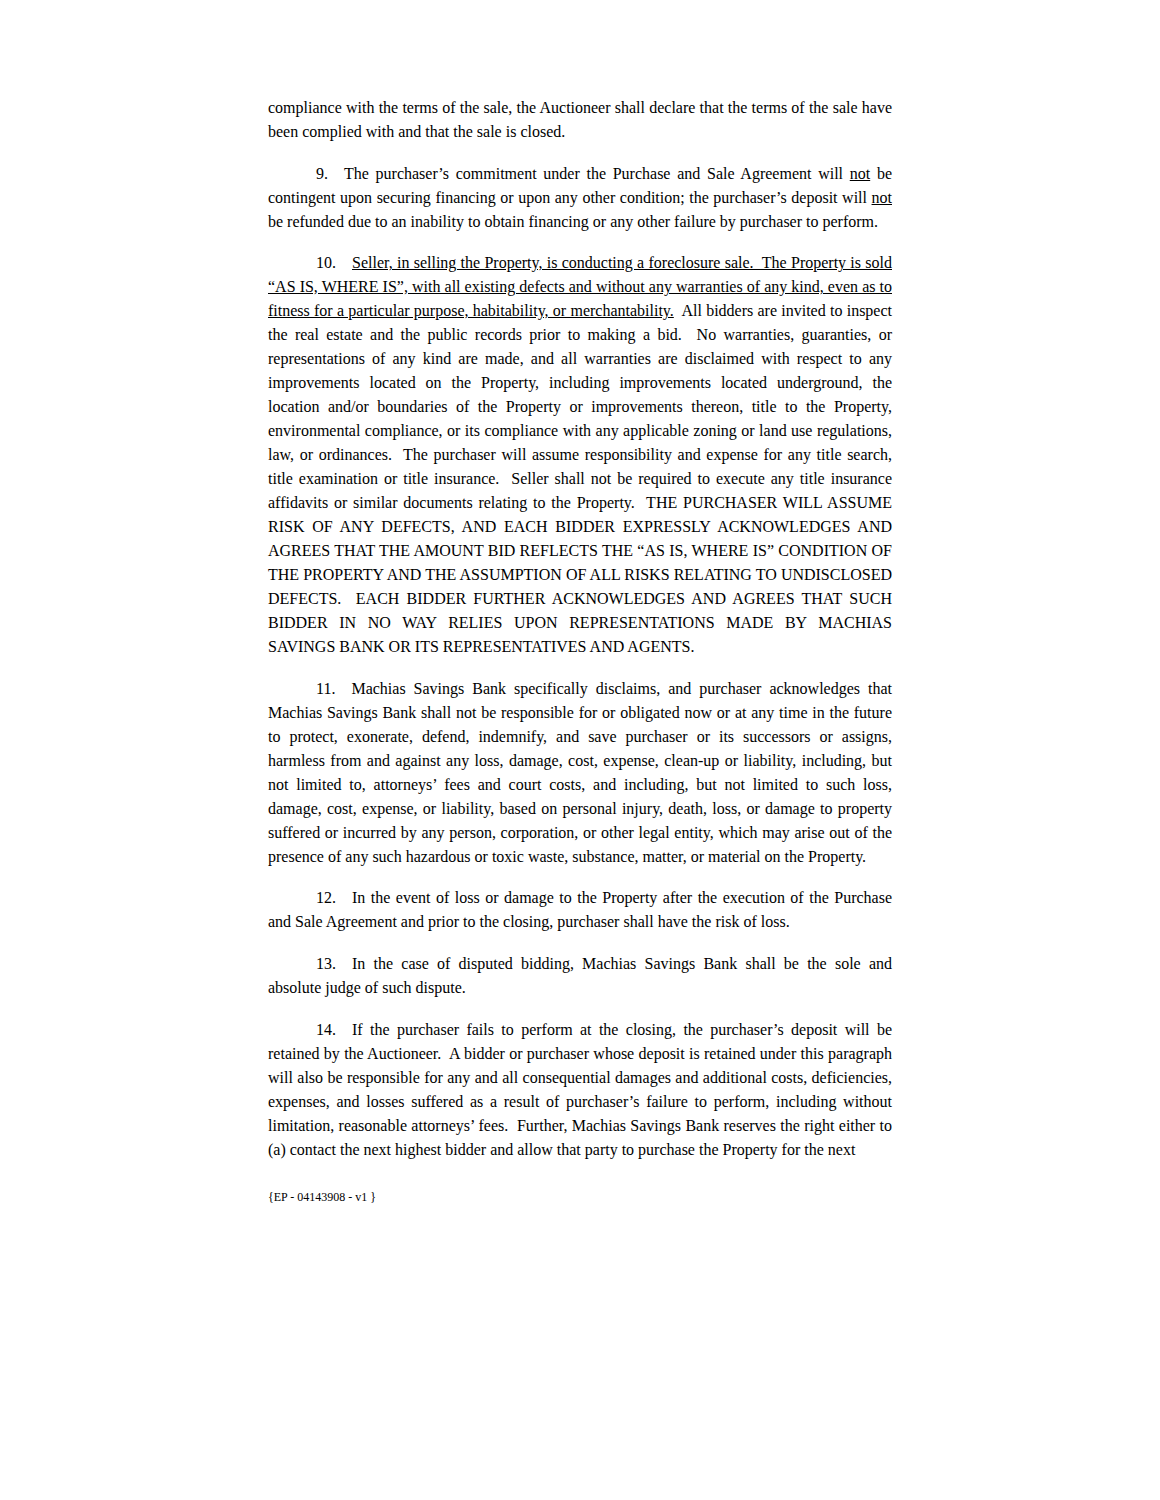compliance with the terms of the sale, the Auctioneer shall declare that the terms of the sale have been complied with and that the sale is closed.
9. The purchaser’s commitment under the Purchase and Sale Agreement will not be contingent upon securing financing or upon any other condition; the purchaser’s deposit will not be refunded due to an inability to obtain financing or any other failure by purchaser to perform.
10. Seller, in selling the Property, is conducting a foreclosure sale. The Property is sold “AS IS, WHERE IS”, with all existing defects and without any warranties of any kind, even as to fitness for a particular purpose, habitability, or merchantability. All bidders are invited to inspect the real estate and the public records prior to making a bid. No warranties, guaranties, or representations of any kind are made, and all warranties are disclaimed with respect to any improvements located on the Property, including improvements located underground, the location and/or boundaries of the Property or improvements thereon, title to the Property, environmental compliance, or its compliance with any applicable zoning or land use regulations, law, or ordinances. The purchaser will assume responsibility and expense for any title search, title examination or title insurance. Seller shall not be required to execute any title insurance affidavits or similar documents relating to the Property. THE PURCHASER WILL ASSUME RISK OF ANY DEFECTS, AND EACH BIDDER EXPRESSLY ACKNOWLEDGES AND AGREES THAT THE AMOUNT BID REFLECTS THE “AS IS, WHERE IS” CONDITION OF THE PROPERTY AND THE ASSUMPTION OF ALL RISKS RELATING TO UNDISCLOSED DEFECTS. EACH BIDDER FURTHER ACKNOWLEDGES AND AGREES THAT SUCH BIDDER IN NO WAY RELIES UPON REPRESENTATIONS MADE BY MACHIAS SAVINGS BANK OR ITS REPRESENTATIVES AND AGENTS.
11. Machias Savings Bank specifically disclaims, and purchaser acknowledges that Machias Savings Bank shall not be responsible for or obligated now or at any time in the future to protect, exonerate, defend, indemnify, and save purchaser or its successors or assigns, harmless from and against any loss, damage, cost, expense, clean-up or liability, including, but not limited to, attorneys’ fees and court costs, and including, but not limited to such loss, damage, cost, expense, or liability, based on personal injury, death, loss, or damage to property suffered or incurred by any person, corporation, or other legal entity, which may arise out of the presence of any such hazardous or toxic waste, substance, matter, or material on the Property.
12. In the event of loss or damage to the Property after the execution of the Purchase and Sale Agreement and prior to the closing, purchaser shall have the risk of loss.
13. In the case of disputed bidding, Machias Savings Bank shall be the sole and absolute judge of such dispute.
14. If the purchaser fails to perform at the closing, the purchaser’s deposit will be retained by the Auctioneer. A bidder or purchaser whose deposit is retained under this paragraph will also be responsible for any and all consequential damages and additional costs, deficiencies, expenses, and losses suffered as a result of purchaser’s failure to perform, including without limitation, reasonable attorneys’ fees. Further, Machias Savings Bank reserves the right either to (a) contact the next highest bidder and allow that party to purchase the Property for the next
{EP - 04143908 - v1 }